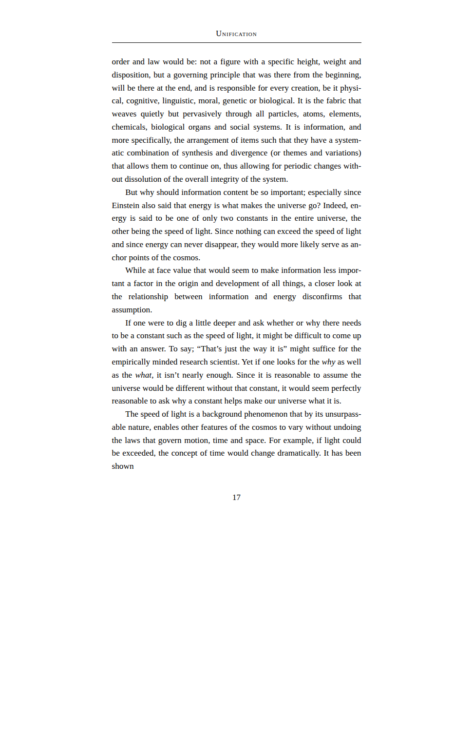Unification
order and law would be: not a figure with a specific height, weight and disposition, but a governing principle that was there from the beginning, will be there at the end, and is responsible for every creation, be it physical, cognitive, linguistic, moral, genetic or biological. It is the fabric that weaves quietly but pervasively through all particles, atoms, elements, chemicals, biological organs and social systems. It is information, and more specifically, the arrangement of items such that they have a systematic combination of synthesis and divergence (or themes and variations) that allows them to continue on, thus allowing for periodic changes without dissolution of the overall integrity of the system.
But why should information content be so important; especially since Einstein also said that energy is what makes the universe go? Indeed, energy is said to be one of only two constants in the entire universe, the other being the speed of light. Since nothing can exceed the speed of light and since energy can never disappear, they would more likely serve as anchor points of the cosmos.
While at face value that would seem to make information less important a factor in the origin and development of all things, a closer look at the relationship between information and energy disconfirms that assumption.
If one were to dig a little deeper and ask whether or why there needs to be a constant such as the speed of light, it might be difficult to come up with an answer. To say; “That’s just the way it is” might suffice for the empirically minded research scientist. Yet if one looks for the why as well as the what, it isn’t nearly enough. Since it is reasonable to assume the universe would be different without that constant, it would seem perfectly reasonable to ask why a constant helps make our universe what it is.
The speed of light is a background phenomenon that by its unsurpassable nature, enables other features of the cosmos to vary without undoing the laws that govern motion, time and space. For example, if light could be exceeded, the concept of time would change dramatically. It has been shown
17